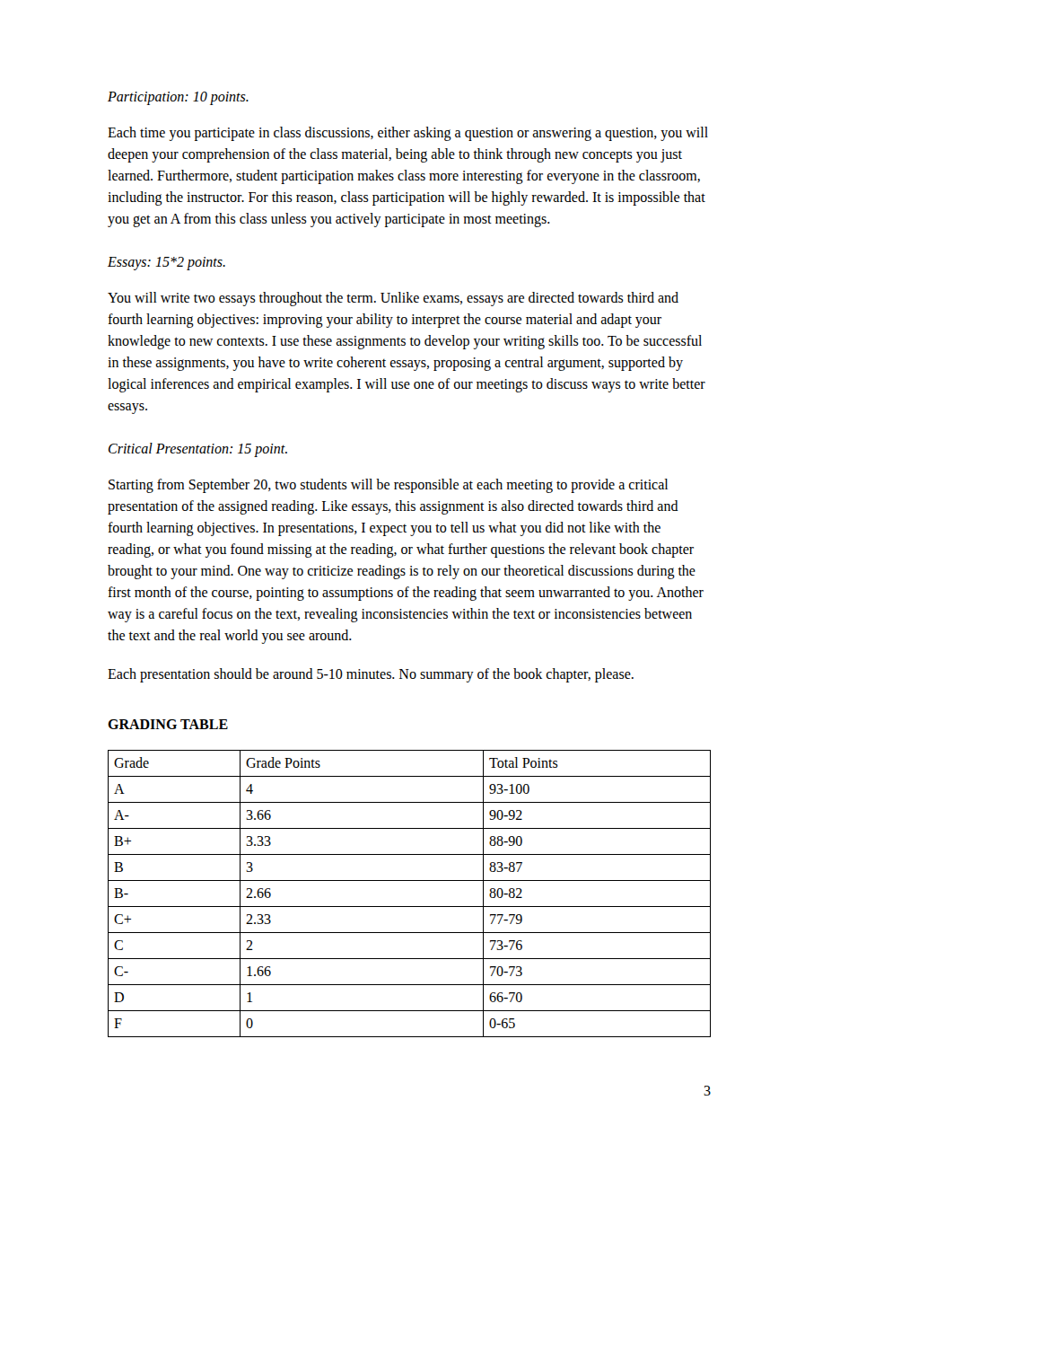Participation: 10 points.
Each time you participate in class discussions, either asking a question or answering a question, you will deepen your comprehension of the class material, being able to think through new concepts you just learned. Furthermore, student participation makes class more interesting for everyone in the classroom, including the instructor. For this reason, class participation will be highly rewarded. It is impossible that you get an A from this class unless you actively participate in most meetings.
Essays: 15*2 points.
You will write two essays throughout the term. Unlike exams, essays are directed towards third and fourth learning objectives: improving your ability to interpret the course material and adapt your knowledge to new contexts. I use these assignments to develop your writing skills too. To be successful in these assignments, you have to write coherent essays, proposing a central argument, supported by logical inferences and empirical examples. I will use one of our meetings to discuss ways to write better essays.
Critical Presentation: 15 point.
Starting from September 20, two students will be responsible at each meeting to provide a critical presentation of the assigned reading. Like essays, this assignment is also directed towards third and fourth learning objectives. In presentations, I expect you to tell us what you did not like with the reading, or what you found missing at the reading, or what further questions the relevant book chapter brought to your mind. One way to criticize readings is to rely on our theoretical discussions during the first month of the course, pointing to assumptions of the reading that seem unwarranted to you. Another way is a careful focus on the text, revealing inconsistencies within the text or inconsistencies between the text and the real world you see around.
Each presentation should be around 5-10 minutes. No summary of the book chapter, please.
GRADING TABLE
| Grade | Grade Points | Total Points |
| --- | --- | --- |
| A | 4 | 93-100 |
| A- | 3.66 | 90-92 |
| B+ | 3.33 | 88-90 |
| B | 3 | 83-87 |
| B- | 2.66 | 80-82 |
| C+ | 2.33 | 77-79 |
| C | 2 | 73-76 |
| C- | 1.66 | 70-73 |
| D | 1 | 66-70 |
| F | 0 | 0-65 |
3